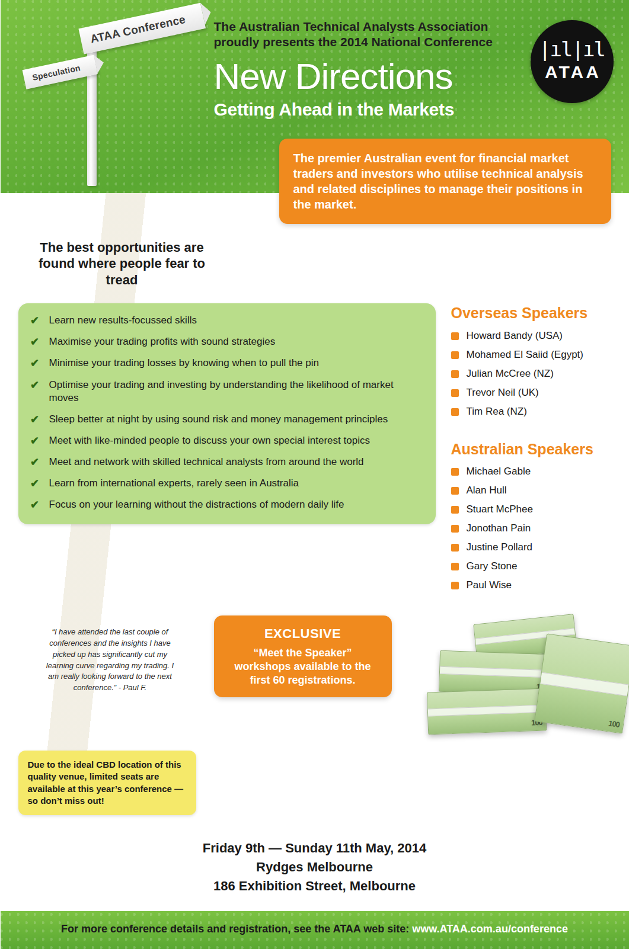ATAA Conference
Speculation
|ıl|ıl ATAA
The Australian Technical Analysts Association
proudly presents the 2014 National Conference
New Directions
Getting Ahead in the Markets
The premier Australian event for financial market traders and investors who utilise technical analysis and related disciplines to manage their positions in the market.
The best opportunities are found where people fear to tread
Learn new results-focussed skills
Maximise your trading profits with sound strategies
Minimise your trading losses by knowing when to pull the pin
Optimise your trading and investing by understanding the likelihood of market moves
Sleep better at night by using sound risk and money management principles
Meet with like-minded people to discuss your own special interest topics
Meet and network with skilled technical analysts from around the world
Learn from international experts, rarely seen in Australia
Focus on your learning without the distractions of modern daily life
Overseas Speakers
Howard Bandy (USA)
Mohamed El Saiid (Egypt)
Julian McCree (NZ)
Trevor Neil (UK)
Tim Rea (NZ)
Australian Speakers
Michael Gable
Alan Hull
Stuart McPhee
Jonothan Pain
Justine Pollard
Gary Stone
Paul Wise
“I have attended the last couple of conferences and the insights I have picked up has significantly cut my learning curve regarding my trading. I am really looking forward to the next conference.” - Paul F.
EXCLUSIVE
“Meet the Speaker” workshops available to the first 60 registrations.
100
100
100
100
Due to the ideal CBD location of this quality venue, limited seats are available at this year’s conference — so don’t miss out!
Friday 9th — Sunday 11th May, 2014
Rydges Melbourne
186 Exhibition Street, Melbourne
For more conference details and registration, see the ATAA web site: www.ATAA.com.au/conference